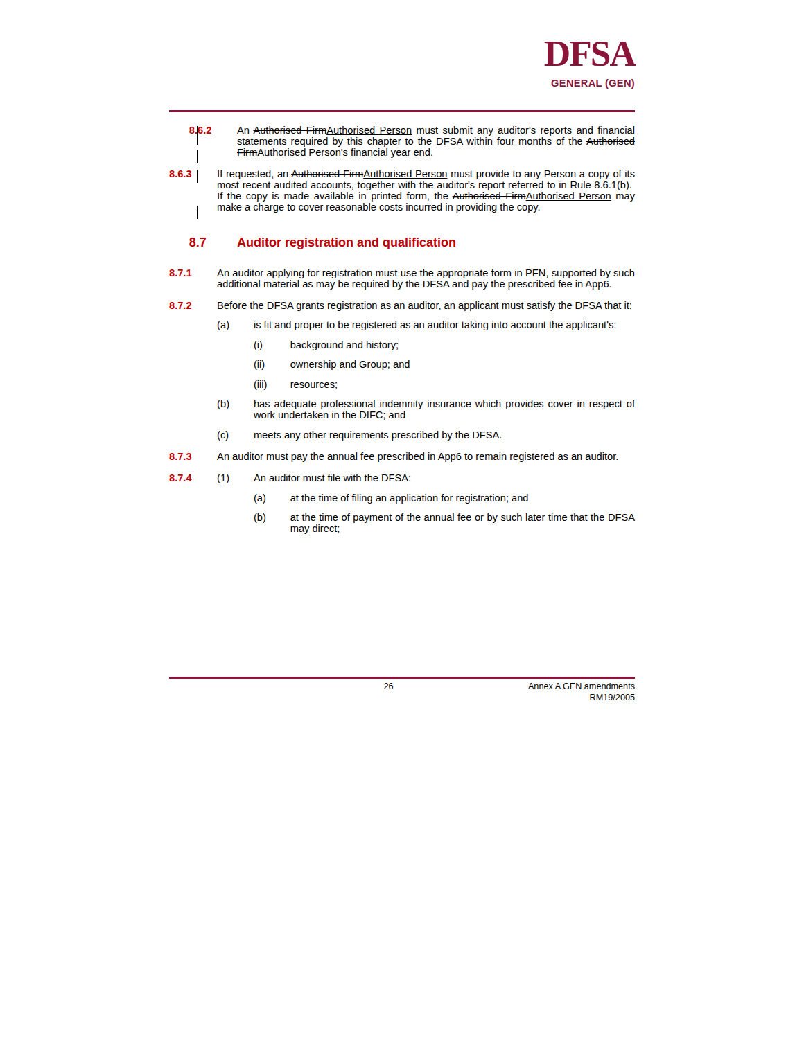DFSA
GENERAL (GEN)
8.6.2
An Authorised Firm Authorised Person must submit any auditor's reports and financial statements required by this chapter to the DFSA within four months of the Authorised Firm Authorised Person's financial year end.
8.6.3
If requested, an Authorised Firm Authorised Person must provide to any Person a copy of its most recent audited accounts, together with the auditor's report referred to in Rule 8.6.1(b). If the copy is made available in printed form, the Authorised Firm Authorised Person may make a charge to cover reasonable costs incurred in providing the copy.
8.7 Auditor registration and qualification
8.7.1
An auditor applying for registration must use the appropriate form in PFN, supported by such additional material as may be required by the DFSA and pay the prescribed fee in App6.
8.7.2
Before the DFSA grants registration as an auditor, an applicant must satisfy the DFSA that it:
(a)
is fit and proper to be registered as an auditor taking into account the applicant's:
(i)
background and history;
(ii)
ownership and Group; and
(iii)
resources;
(b)
has adequate professional indemnity insurance which provides cover in respect of work undertaken in the DIFC; and
(c)
meets any other requirements prescribed by the DFSA.
8.7.3
An auditor must pay the annual fee prescribed in App6 to remain registered as an auditor.
8.7.4
(1)
An auditor must file with the DFSA:
(a)
at the time of filing an application for registration; and
(b)
at the time of payment of the annual fee or by such later time that the DFSA may direct;
26
Annex A GEN amendments
RM19/2005